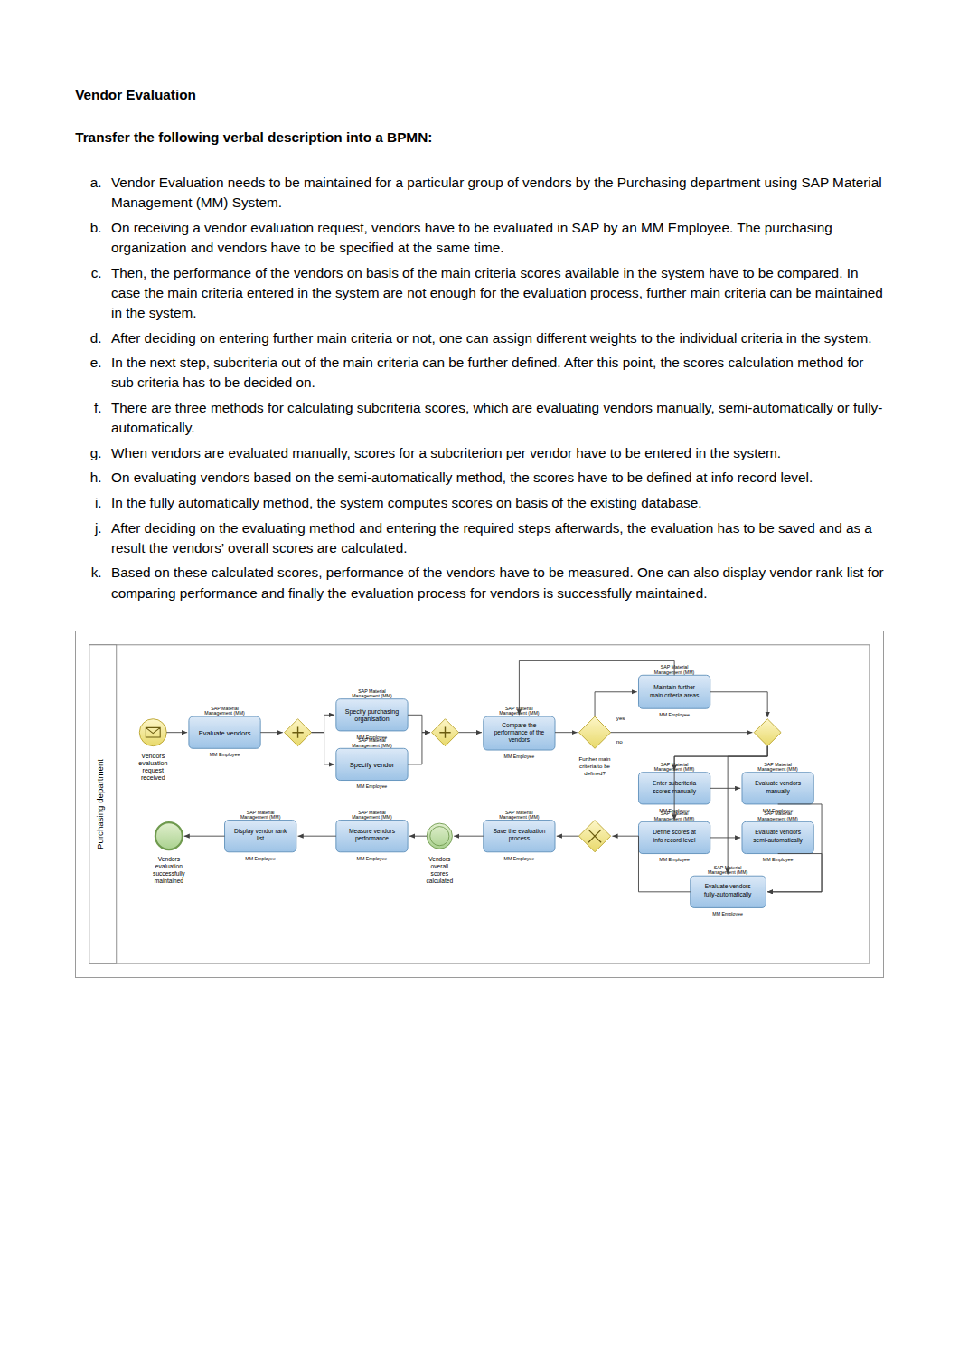Vendor Evaluation
Transfer the following verbal description into a BPMN:
Vendor Evaluation needs to be maintained for a particular group of vendors by the Purchasing department using SAP Material Management (MM) System.
On receiving a vendor evaluation request, vendors have to be evaluated in SAP by an MM Employee. The purchasing organization and vendors have to be specified at the same time.
Then, the performance of the vendors on basis of the main criteria scores available in the system have to be compared. In case the main criteria entered in the system are not enough for the evaluation process, further main criteria can be maintained in the system.
After deciding on entering further main criteria or not, one can assign different weights to the individual criteria in the system.
In the next step, subcriteria out of the main criteria can be further defined. After this point, the scores calculation method for sub criteria has to be decided on.
There are three methods for calculating subcriteria scores, which are evaluating vendors manually, semi-automatically or fully-automatically.
When vendors are evaluated manually, scores for a subcriterion per vendor have to be entered in the system.
On evaluating vendors based on the semi-automatically method, the scores have to be defined at info record level.
In the fully automatically method, the system computes scores on basis of the existing database.
After deciding on the evaluating method and entering the required steps afterwards, the evaluation has to be saved and as a result the vendors’ overall scores are calculated.
Based on these calculated scores, performance of the vendors have to be measured. One can also display vendor rank list for comparing performance and finally the evaluation process for vendors is successfully maintained.
Purchasing department Vendors evaluation request received Evaluate vendors SAP Material Management (MM) MM Employee Specify purchasing organisation SAP Material Management (MM) MM Employee Specify vendor SAP Material Management (MM) MM Employee Compare the performance of the vendors SAP Material Management (MM) MM Employee Further main criteria to be defined? yes no Maintain further main criteria areas SAP Material Management (MM) MM Employee Enter subcriteria scores manually SAP Material Management (MM) MM Employee Evaluate vendors manually SAP Material Management (MM) MM Employee Define scores at info record level SAP Material Management (MM) MM Employee Evaluate vendors semi-automatically SAP Material Management (MM) MM Employee Evaluate vendors fully-automatically SAP Material Management (MM) MM Employee Save the evaluation process SAP Material Management (MM) MM Employee Vendors overall scores calculated Measure vendors performance SAP Material Management (MM) MM Employee Display vendor rank list SAP Material Management (MM) MM Employee Vendors evaluation successfully maintained